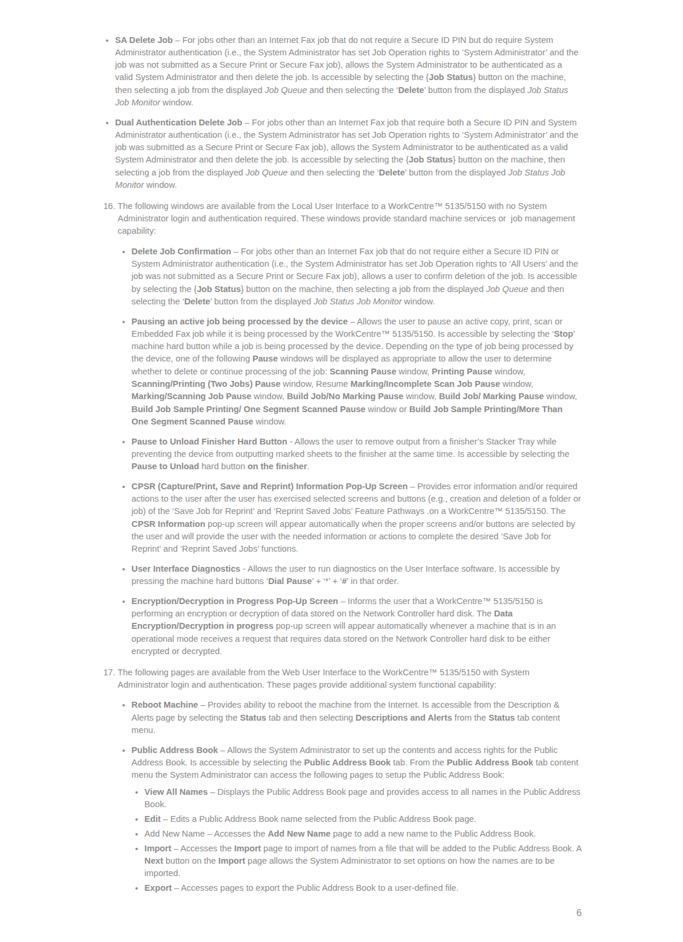SA Delete Job – For jobs other than an Internet Fax job that do not require a Secure ID PIN but do require System Administrator authentication (i.e., the System Administrator has set Job Operation rights to ‘System Administrator’ and the job was not submitted as a Secure Print or Secure Fax job), allows the System Administrator to be authenticated as a valid System Administrator and then delete the job. Is accessible by selecting the {Job Status} button on the machine, then selecting a job from the displayed Job Queue and then selecting the ‘Delete’ button from the displayed Job Status Job Monitor window.
Dual Authentication Delete Job – For jobs other than an Internet Fax job that require both a Secure ID PIN and System Administrator authentication (i.e., the System Administrator has set Job Operation rights to ‘System Administrator’ and the job was submitted as a Secure Print or Secure Fax job), allows the System Administrator to be authenticated as a valid System Administrator and then delete the job. Is accessible by selecting the {Job Status} button on the machine, then selecting a job from the displayed Job Queue and then selecting the ‘Delete’ button from the displayed Job Status Job Monitor window.
The following windows are available from the Local User Interface to a WorkCentre™ 5135/5150 with no System Administrator login and authentication required. These windows provide standard machine services or job management capability:
Delete Job Confirmation – For jobs other than an Internet Fax job that do not require either a Secure ID PIN or System Administrator authentication (i.e., the System Administrator has set Job Operation rights to ‘All Users’ and the job was not submitted as a Secure Print or Secure Fax job), allows a user to confirm deletion of the job. Is accessible by selecting the {Job Status} button on the machine, then selecting a job from the displayed Job Queue and then selecting the ‘Delete’ button from the displayed Job Status Job Monitor window.
Pausing an active job being processed by the device – Allows the user to pause an active copy, print, scan or Embedded Fax job while it is being processed by the WorkCentre™ 5135/5150. Is accessible by selecting the ‘Stop’ machine hard button while a job is being processed by the device. Depending on the type of job being processed by the device, one of the following Pause windows will be displayed as appropriate to allow the user to determine whether to delete or continue processing of the job: Scanning Pause window, Printing Pause window, Scanning/Printing (Two Jobs) Pause window, Resume Marking/Incomplete Scan Job Pause window, Marking/Scanning Job Pause window, Build Job/No Marking Pause window, Build Job/ Marking Pause window, Build Job Sample Printing/ One Segment Scanned Pause window or Build Job Sample Printing/More Than One Segment Scanned Pause window.
Pause to Unload Finisher Hard Button - Allows the user to remove output from a finisher’s Stacker Tray while preventing the device from outputting marked sheets to the finisher at the same time. Is accessible by selecting the Pause to Unload hard button on the finisher.
CPSR (Capture/Print, Save and Reprint) Information Pop-Up Screen – Provides error information and/or required actions to the user after the user has exercised selected screens and buttons (e.g., creation and deletion of a folder or job) of the ‘Save Job for Reprint’ and ‘Reprint Saved Jobs’ Feature Pathways .on a WorkCentre™ 5135/5150. The CPSR Information pop-up screen will appear automatically when the proper screens and/or buttons are selected by the user and will provide the user with the needed information or actions to complete the desired ‘Save Job for Reprint’ and ‘Reprint Saved Jobs’ functions.
User Interface Diagnostics - Allows the user to run diagnostics on the User Interface software. Is accessible by pressing the machine hard buttons ‘Dial Pause’ + ‘*’ + ‘#’ in that order.
Encryption/Decryption in Progress Pop-Up Screen – Informs the user that a WorkCentre™ 5135/5150 is performing an encryption or decryption of data stored on the Network Controller hard disk. The Data Encryption/Decryption in progress pop-up screen will appear automatically whenever a machine that is in an operational mode receives a request that requires data stored on the Network Controller hard disk to be either encrypted or decrypted.
The following pages are available from the Web User Interface to the WorkCentre™ 5135/5150 with System Administrator login and authentication. These pages provide additional system functional capability:
Reboot Machine – Provides ability to reboot the machine from the Internet. Is accessible from the Description & Alerts page by selecting the Status tab and then selecting Descriptions and Alerts from the Status tab content menu.
Public Address Book – Allows the System Administrator to set up the contents and access rights for the Public Address Book. Is accessible by selecting the Public Address Book tab. From the Public Address Book tab content menu the System Administrator can access the following pages to setup the Public Address Book:
View All Names – Displays the Public Address Book page and provides access to all names in the Public Address Book.
Edit – Edits a Public Address Book name selected from the Public Address Book page.
Add New Name – Accesses the Add New Name page to add a new name to the Public Address Book.
Import – Accesses the Import page to import of names from a file that will be added to the Public Address Book. A Next button on the Import page allows the System Administrator to set options on how the names are to be imported.
Export – Accesses pages to export the Public Address Book to a user-defined file.
6